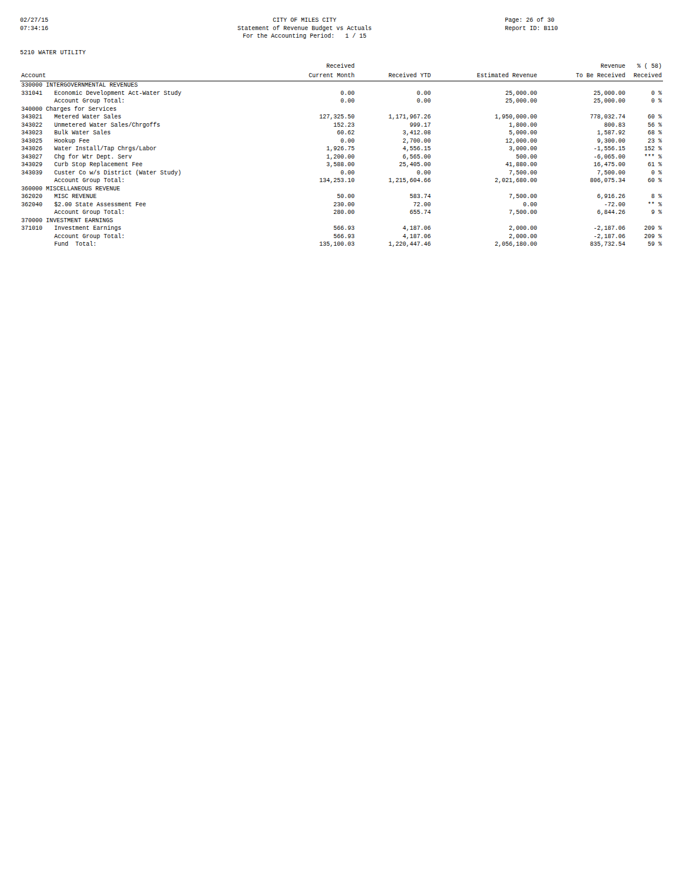| 02/27/15 07:34:16 | CITY OF MILES CITY Statement of Revenue Budget vs Actuals For the Accounting Period: 1 / 15 | Page: 26 of 30 Report ID: B110 |
5210 WATER UTILITY
| | Received | | | Revenue | % ( 58) |
| --- | --- | --- | --- | --- | --- |
| Account | Current Month | Received YTD | Estimated Revenue | To Be Received | Received |
| 330000 INTERGOVERNMENTAL REVENUES | | | | | |
| 331041 | Economic Development Act-Water Study | 0.00 | 0.00 | 25,000.00 | 25,000.00 | 0 % |
| | Account Group Total: | 0.00 | 0.00 | 25,000.00 | 25,000.00 | 0 % |
| 340000 Charges for Services | | | | | |
| 343021 | Metered Water Sales | 127,325.50 | 1,171,967.26 | 1,950,000.00 | 778,032.74 | 60 % |
| 343022 | Unmetered Water Sales/Chrgoffs | 152.23 | 999.17 | 1,800.00 | 800.83 | 56 % |
| 343023 | Bulk Water Sales | 60.62 | 3,412.08 | 5,000.00 | 1,587.92 | 68 % |
| 343025 | Hookup Fee | 0.00 | 2,700.00 | 12,000.00 | 9,300.00 | 23 % |
| 343026 | Water Install/Tap Chrgs/Labor | 1,926.75 | 4,556.15 | 3,000.00 | -1,556.15 | 152 % |
| 343027 | Chg for Wtr Dept. Serv | 1,200.00 | 6,565.00 | 500.00 | -6,065.00 | *** % |
| 343029 | Curb Stop Replacement Fee | 3,588.00 | 25,405.00 | 41,880.00 | 16,475.00 | 61 % |
| 343039 | Custer Co w/s District (Water Study) | 0.00 | 0.00 | 7,500.00 | 7,500.00 | 0 % |
| | Account Group Total: | 134,253.10 | 1,215,604.66 | 2,021,680.00 | 806,075.34 | 60 % |
| 360000 MISCELLANEOUS REVENUE | | | | | |
| 362020 | MISC REVENUE | 50.00 | 583.74 | 7,500.00 | 6,916.26 | 8 % |
| 362040 | $2.00 State Assessment Fee | 230.00 | 72.00 | 0.00 | -72.00 | ** % |
| | Account Group Total: | 280.00 | 655.74 | 7,500.00 | 6,844.26 | 9 % |
| 370000 INVESTMENT EARNINGS | | | | | |
| 371010 | Investment Earnings | 566.93 | 4,187.06 | 2,000.00 | -2,187.06 | 209 % |
| | Account Group Total: | 566.93 | 4,187.06 | 2,000.00 | -2,187.06 | 209 % |
| | Fund Total: | 135,100.03 | 1,220,447.46 | 2,056,180.00 | 835,732.54 | 59 % |